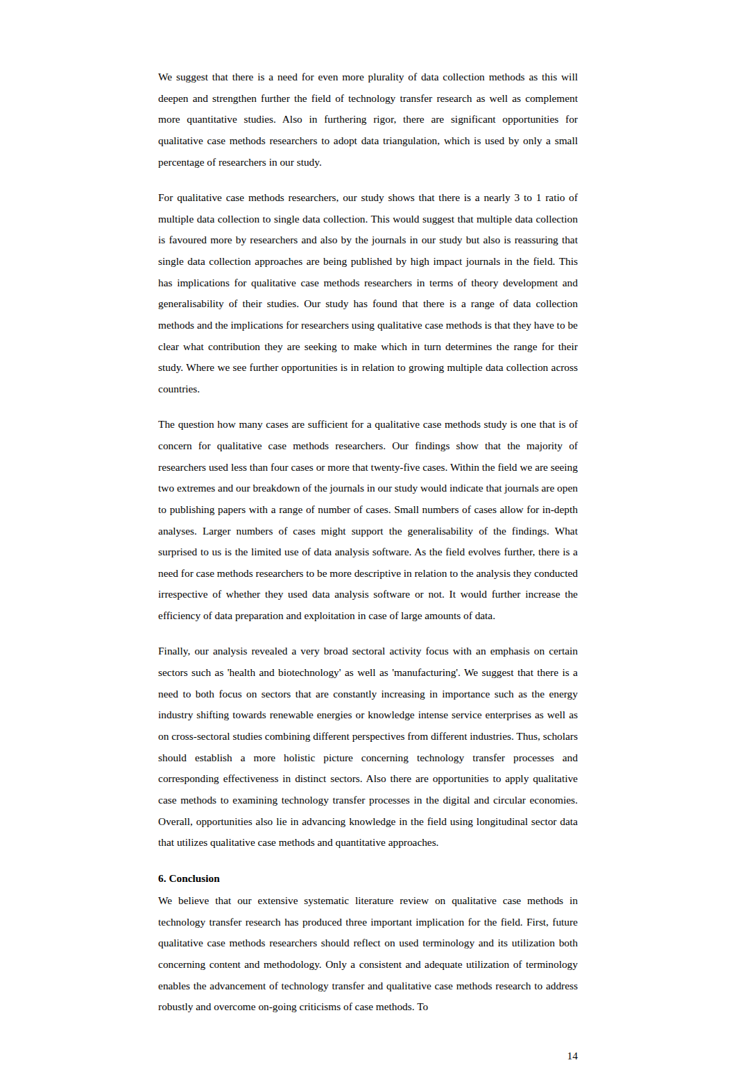We suggest that there is a need for even more plurality of data collection methods as this will deepen and strengthen further the field of technology transfer research as well as complement more quantitative studies. Also in furthering rigor, there are significant opportunities for qualitative case methods researchers to adopt data triangulation, which is used by only a small percentage of researchers in our study.
For qualitative case methods researchers, our study shows that there is a nearly 3 to 1 ratio of multiple data collection to single data collection. This would suggest that multiple data collection is favoured more by researchers and also by the journals in our study but also is reassuring that single data collection approaches are being published by high impact journals in the field. This has implications for qualitative case methods researchers in terms of theory development and generalisability of their studies. Our study has found that there is a range of data collection methods and the implications for researchers using qualitative case methods is that they have to be clear what contribution they are seeking to make which in turn determines the range for their study. Where we see further opportunities is in relation to growing multiple data collection across countries.
The question how many cases are sufficient for a qualitative case methods study is one that is of concern for qualitative case methods researchers. Our findings show that the majority of researchers used less than four cases or more that twenty-five cases. Within the field we are seeing two extremes and our breakdown of the journals in our study would indicate that journals are open to publishing papers with a range of number of cases. Small numbers of cases allow for in-depth analyses. Larger numbers of cases might support the generalisability of the findings. What surprised to us is the limited use of data analysis software. As the field evolves further, there is a need for case methods researchers to be more descriptive in relation to the analysis they conducted irrespective of whether they used data analysis software or not. It would further increase the efficiency of data preparation and exploitation in case of large amounts of data.
Finally, our analysis revealed a very broad sectoral activity focus with an emphasis on certain sectors such as 'health and biotechnology' as well as 'manufacturing'. We suggest that there is a need to both focus on sectors that are constantly increasing in importance such as the energy industry shifting towards renewable energies or knowledge intense service enterprises as well as on cross-sectoral studies combining different perspectives from different industries. Thus, scholars should establish a more holistic picture concerning technology transfer processes and corresponding effectiveness in distinct sectors. Also there are opportunities to apply qualitative case methods to examining technology transfer processes in the digital and circular economies. Overall, opportunities also lie in advancing knowledge in the field using longitudinal sector data that utilizes qualitative case methods and quantitative approaches.
6. Conclusion
We believe that our extensive systematic literature review on qualitative case methods in technology transfer research has produced three important implication for the field. First, future qualitative case methods researchers should reflect on used terminology and its utilization both concerning content and methodology. Only a consistent and adequate utilization of terminology enables the advancement of technology transfer and qualitative case methods research to address robustly and overcome on-going criticisms of case methods. To
14